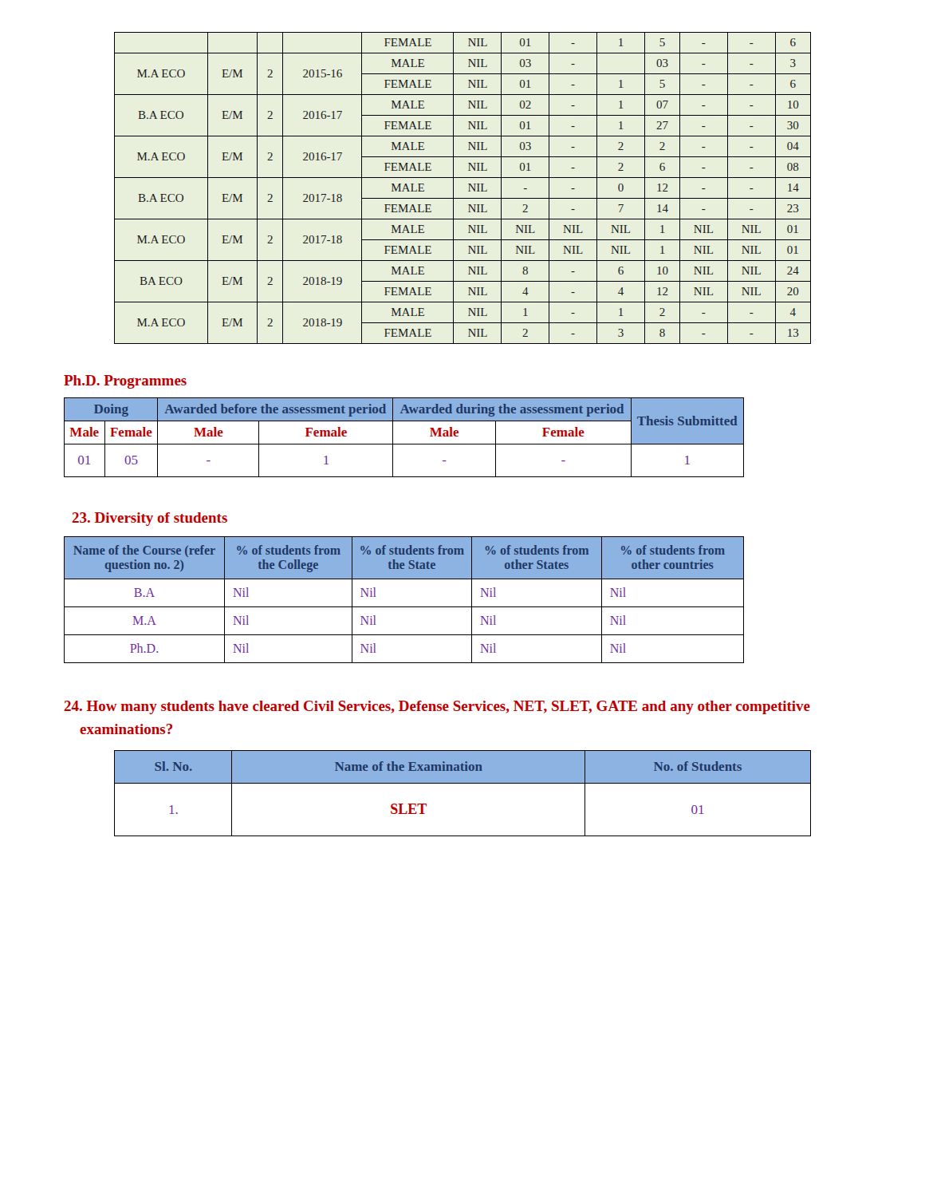| | | | | FEMALE | NIL | 01 | - | 1 | 5 | - | - | 6 |
| M.A ECO | E/M | 2 | 2015-16 | MALE | NIL | 03 | - | | 03 | - | - | 3 |
| FEMALE | NIL | 01 | - | 1 | 5 | - | - | 6 |
| B.A ECO | E/M | 2 | 2016-17 | MALE | NIL | 02 | - | 1 | 07 | - | - | 10 |
| FEMALE | NIL | 01 | - | 1 | 27 | - | - | 30 |
| M.A ECO | E/M | 2 | 2016-17 | MALE | NIL | 03 | - | 2 | 2 | - | - | 04 |
| FEMALE | NIL | 01 | - | 2 | 6 | - | - | 08 |
| B.A ECO | E/M | 2 | 2017-18 | MALE | NIL | - | - | 0 | 12 | - | - | 14 |
| FEMALE | NIL | 2 | - | 7 | 14 | - | - | 23 |
| M.A ECO | E/M | 2 | 2017-18 | MALE | NIL | NIL | NIL | NIL | 1 | NIL | NIL | 01 |
| FEMALE | NIL | NIL | NIL | NIL | 1 | NIL | NIL | 01 |
| BA ECO | E/M | 2 | 2018-19 | MALE | NIL | 8 | - | 6 | 10 | NIL | NIL | 24 |
| FEMALE | NIL | 4 | - | 4 | 12 | NIL | NIL | 20 |
| M.A ECO | E/M | 2 | 2018-19 | MALE | NIL | 1 | - | 1 | 2 | - | - | 4 |
| FEMALE | NIL | 2 | - | 3 | 8 | - | - | 13 |
Ph.D. Programmes
| Doing | Awarded before the assessment period | Awarded during the assessment period | Thesis Submitted |
| --- | --- | --- | --- |
| Male | Female | Male | Female | Male | Female |
| 01 | 05 | - | 1 | - | - | 1 |
23. Diversity of students
| Name of the Course (refer question no. 2) | % of students from the College | % of students from the State | % of students from other States | % of students from other countries |
| --- | --- | --- | --- | --- |
| B.A | Nil | Nil | Nil | Nil |
| M.A | Nil | Nil | Nil | Nil |
| Ph.D. | Nil | Nil | Nil | Nil |
24. How many students have cleared Civil Services, Defense Services, NET, SLET, GATE and any other competitive examinations?
| Sl. No. | Name of the Examination | No. of Students |
| --- | --- | --- |
| 1. | SLET | 01 |